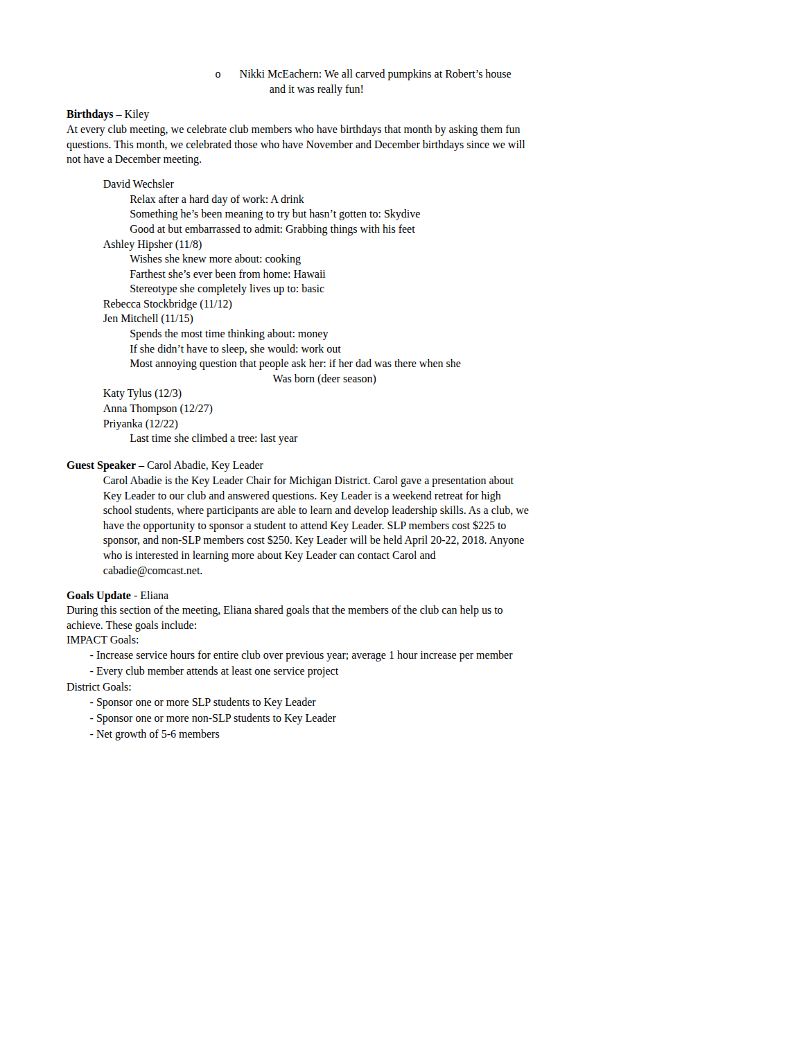o Nikki McEachern: We all carved pumpkins at Robert’s house
and it was really fun!
Birthdays
– Kiley
At every club meeting, we celebrate club members who have birthdays that month by asking them fun questions. This month, we celebrated those who have November and December birthdays since we will not have a December meeting.
David Wechsler
Relax after a hard day of work: A drink
Something he’s been meaning to try but hasn’t gotten to: Skydive
Good at but embarrassed to admit: Grabbing things with his feet
Ashley Hipsher (11/8)
Wishes she knew more about: cooking
Farthest she’s ever been from home: Hawaii
Stereotype she completely lives up to: basic
Rebecca Stockbridge (11/12)
Jen Mitchell (11/15)
Spends the most time thinking about: money
If she didn’t have to sleep, she would: work out
Most annoying question that people ask her: if her dad was there when she
Was born (deer season)
Katy Tylus (12/3)
Anna Thompson (12/27)
Priyanka (12/22)
Last time she climbed a tree: last year
Guest Speaker
– Carol Abadie, Key Leader
Carol Abadie is the Key Leader Chair for Michigan District. Carol gave a presentation about Key Leader to our club and answered questions. Key Leader is a weekend retreat for high school students, where participants are able to learn and develop leadership skills. As a club, we have the opportunity to sponsor a student to attend Key Leader. SLP members cost $225 to sponsor, and non-SLP members cost $250. Key Leader will be held April 20-22, 2018. Anyone who is interested in learning more about Key Leader can contact Carol and cabadie@comcast.net.
Goals Update
- Eliana
During this section of the meeting, Eliana shared goals that the members of the club can help us to achieve. These goals include:
IMPACT Goals:
Increase service hours for entire club over previous year; average 1 hour increase per member
Every club member attends at least one service project
District Goals:
Sponsor one or more SLP students to Key Leader
Sponsor one or more non-SLP students to Key Leader
Net growth of 5-6 members